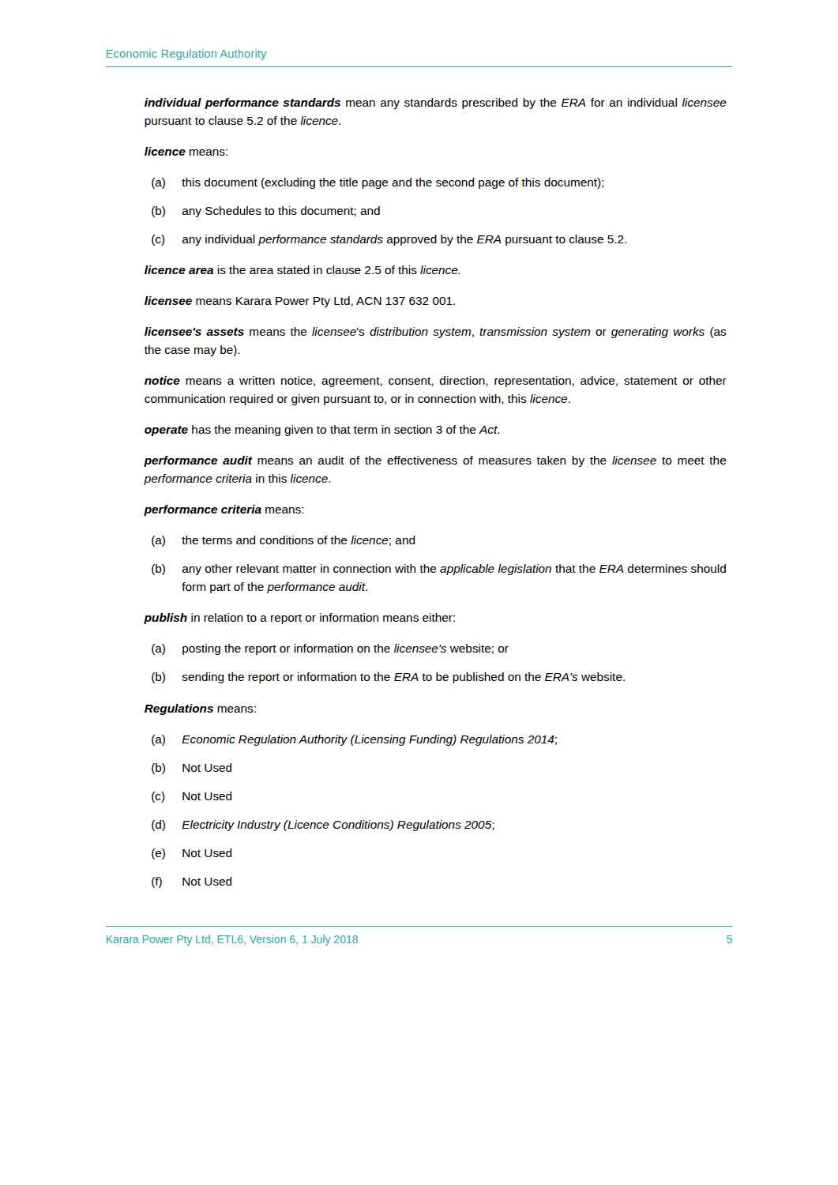Economic Regulation Authority
individual performance standards mean any standards prescribed by the ERA for an individual licensee pursuant to clause 5.2 of the licence.
licence means:
(a) this document (excluding the title page and the second page of this document);
(b) any Schedules to this document; and
(c) any individual performance standards approved by the ERA pursuant to clause 5.2.
licence area is the area stated in clause 2.5 of this licence.
licensee means Karara Power Pty Ltd, ACN 137 632 001.
licensee's assets means the licensee's distribution system, transmission system or generating works (as the case may be).
notice means a written notice, agreement, consent, direction, representation, advice, statement or other communication required or given pursuant to, or in connection with, this licence.
operate has the meaning given to that term in section 3 of the Act.
performance audit means an audit of the effectiveness of measures taken by the licensee to meet the performance criteria in this licence.
performance criteria means:
(a) the terms and conditions of the licence; and
(b) any other relevant matter in connection with the applicable legislation that the ERA determines should form part of the performance audit.
publish in relation to a report or information means either:
(a) posting the report or information on the licensee's website; or
(b) sending the report or information to the ERA to be published on the ERA's website.
Regulations means:
(a) Economic Regulation Authority (Licensing Funding) Regulations 2014;
(b) Not Used
(c) Not Used
(d) Electricity Industry (Licence Conditions) Regulations 2005;
(e) Not Used
(f) Not Used
Karara Power Pty Ltd, ETL6, Version 6, 1 July 2018 5